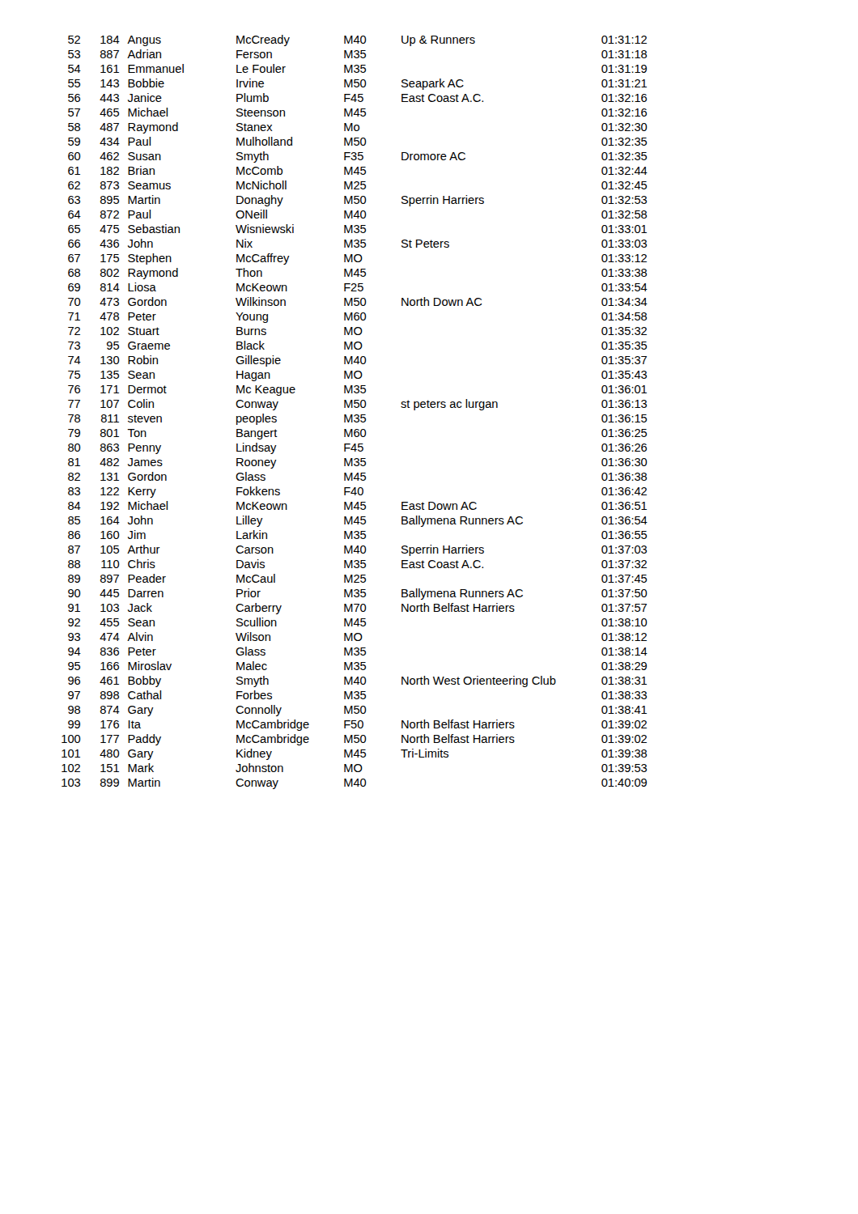| 52 | 184 | Angus | McCready | M40 | Up & Runners | 01:31:12 |
| 53 | 887 | Adrian | Ferson | M35 | | 01:31:18 |
| 54 | 161 | Emmanuel | Le Fouler | M35 | | 01:31:19 |
| 55 | 143 | Bobbie | Irvine | M50 | Seapark AC | 01:31:21 |
| 56 | 443 | Janice | Plumb | F45 | East Coast A.C. | 01:32:16 |
| 57 | 465 | Michael | Steenson | M45 | | 01:32:16 |
| 58 | 487 | Raymond | Stanex | Mo | | 01:32:30 |
| 59 | 434 | Paul | Mulholland | M50 | | 01:32:35 |
| 60 | 462 | Susan | Smyth | F35 | Dromore AC | 01:32:35 |
| 61 | 182 | Brian | McComb | M45 | | 01:32:44 |
| 62 | 873 | Seamus | McNicholl | M25 | | 01:32:45 |
| 63 | 895 | Martin | Donaghy | M50 | Sperrin Harriers | 01:32:53 |
| 64 | 872 | Paul | ONeill | M40 | | 01:32:58 |
| 65 | 475 | Sebastian | Wisniewski | M35 | | 01:33:01 |
| 66 | 436 | John | Nix | M35 | St Peters | 01:33:03 |
| 67 | 175 | Stephen | McCaffrey | MO | | 01:33:12 |
| 68 | 802 | Raymond | Thon | M45 | | 01:33:38 |
| 69 | 814 | Liosa | McKeown | F25 | | 01:33:54 |
| 70 | 473 | Gordon | Wilkinson | M50 | North Down AC | 01:34:34 |
| 71 | 478 | Peter | Young | M60 | | 01:34:58 |
| 72 | 102 | Stuart | Burns | MO | | 01:35:32 |
| 73 | 95 | Graeme | Black | MO | | 01:35:35 |
| 74 | 130 | Robin | Gillespie | M40 | | 01:35:37 |
| 75 | 135 | Sean | Hagan | MO | | 01:35:43 |
| 76 | 171 | Dermot | Mc Keague | M35 | | 01:36:01 |
| 77 | 107 | Colin | Conway | M50 | st peters ac lurgan | 01:36:13 |
| 78 | 811 | steven | peoples | M35 | | 01:36:15 |
| 79 | 801 | Ton | Bangert | M60 | | 01:36:25 |
| 80 | 863 | Penny | Lindsay | F45 | | 01:36:26 |
| 81 | 482 | James | Rooney | M35 | | 01:36:30 |
| 82 | 131 | Gordon | Glass | M45 | | 01:36:38 |
| 83 | 122 | Kerry | Fokkens | F40 | | 01:36:42 |
| 84 | 192 | Michael | McKeown | M45 | East Down AC | 01:36:51 |
| 85 | 164 | John | Lilley | M45 | Ballymena Runners AC | 01:36:54 |
| 86 | 160 | Jim | Larkin | M35 | | 01:36:55 |
| 87 | 105 | Arthur | Carson | M40 | Sperrin Harriers | 01:37:03 |
| 88 | 110 | Chris | Davis | M35 | East Coast A.C. | 01:37:32 |
| 89 | 897 | Peader | McCaul | M25 | | 01:37:45 |
| 90 | 445 | Darren | Prior | M35 | Ballymena Runners AC | 01:37:50 |
| 91 | 103 | Jack | Carberry | M70 | North Belfast Harriers | 01:37:57 |
| 92 | 455 | Sean | Scullion | M45 | | 01:38:10 |
| 93 | 474 | Alvin | Wilson | MO | | 01:38:12 |
| 94 | 836 | Peter | Glass | M35 | | 01:38:14 |
| 95 | 166 | Miroslav | Malec | M35 | | 01:38:29 |
| 96 | 461 | Bobby | Smyth | M40 | North West Orienteering Club | 01:38:31 |
| 97 | 898 | Cathal | Forbes | M35 | | 01:38:33 |
| 98 | 874 | Gary | Connolly | M50 | | 01:38:41 |
| 99 | 176 | Ita | McCambridge | F50 | North Belfast Harriers | 01:39:02 |
| 100 | 177 | Paddy | McCambridge | M50 | North Belfast Harriers | 01:39:02 |
| 101 | 480 | Gary | Kidney | M45 | Tri-Limits | 01:39:38 |
| 102 | 151 | Mark | Johnston | MO | | 01:39:53 |
| 103 | 899 | Martin | Conway | M40 | | 01:40:09 |